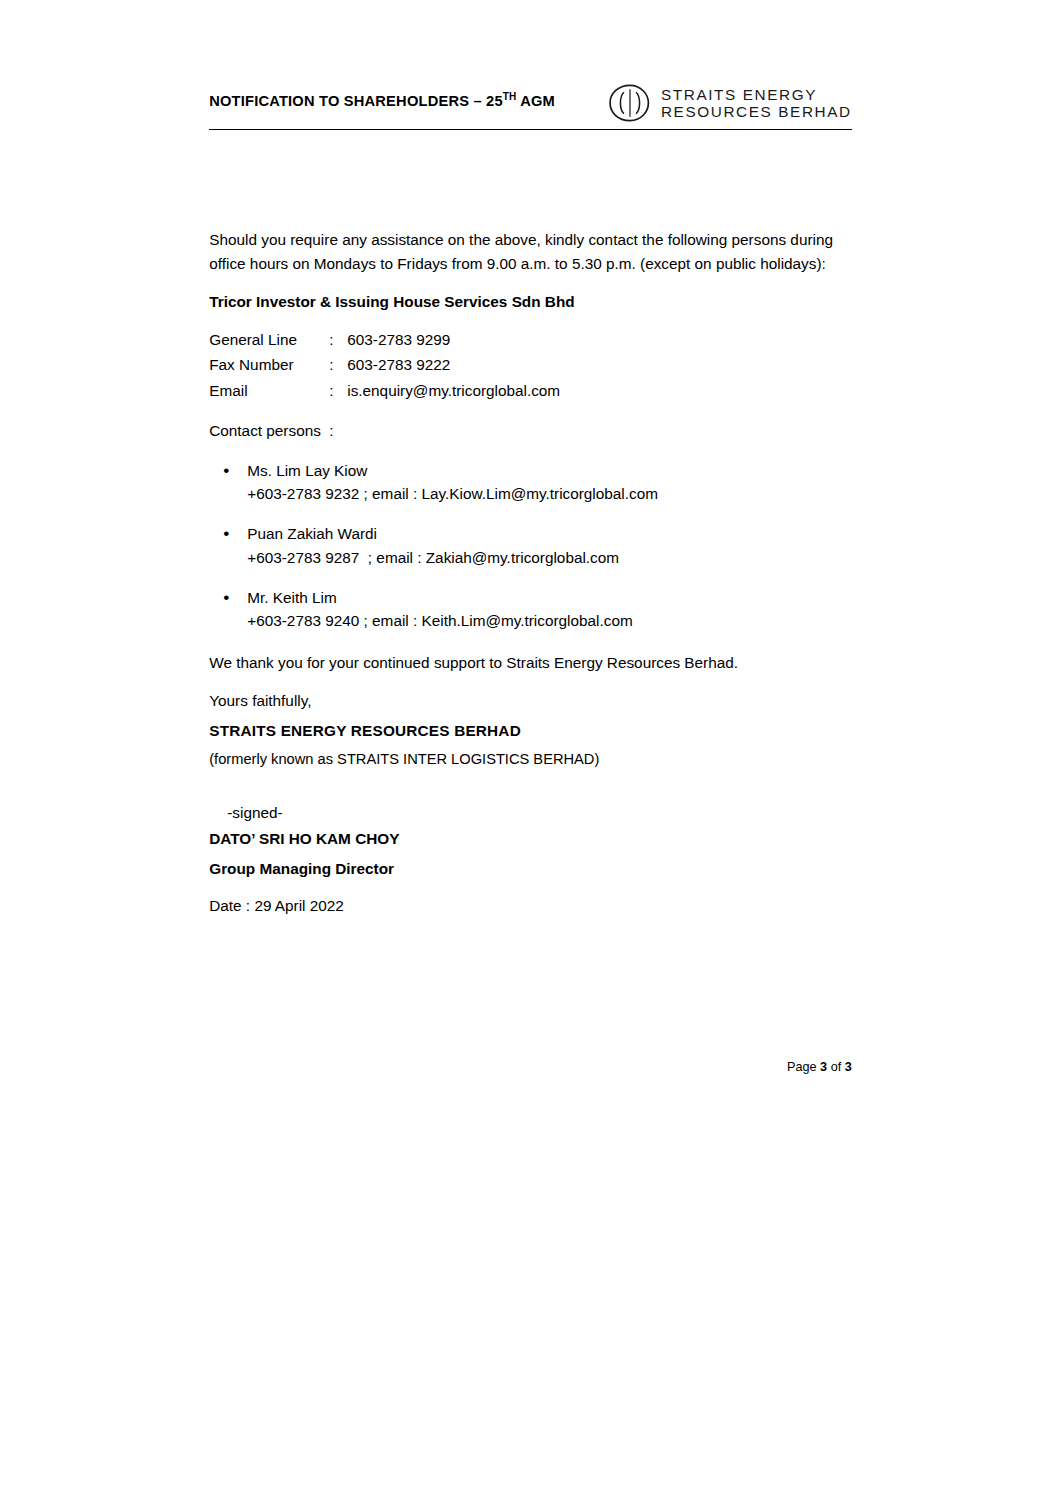NOTIFICATION TO SHAREHOLDERS – 25TH AGM
STRAITS ENERGY
RESOURCES BERHAD
Should you require any assistance on the above, kindly contact the following persons during office hours on Mondays to Fridays from 9.00 a.m. to 5.30 p.m. (except on public holidays):
Tricor Investor & Issuing House Services Sdn Bhd
| General Line | : | 603-2783 9299 |
| Fax Number | : | 603-2783 9222 |
| Email | : | is.enquiry@my.tricorglobal.com |
| Contact persons | : | |
Ms. Lim Lay Kiow +603-2783 9232 ; email : Lay.Kiow.Lim@my.tricorglobal.com
Puan Zakiah Wardi +603-2783 9287 ; email : Zakiah@my.tricorglobal.com
Mr. Keith Lim +603-2783 9240 ; email : Keith.Lim@my.tricorglobal.com
We thank you for your continued support to Straits Energy Resources Berhad.
Yours faithfully,
STRAITS ENERGY RESOURCES BERHAD
(formerly known as STRAITS INTER LOGISTICS BERHAD)
-signed-
DATO’ SRI HO KAM CHOY
Group Managing Director
Date : 29 April 2022
Page 3 of 3